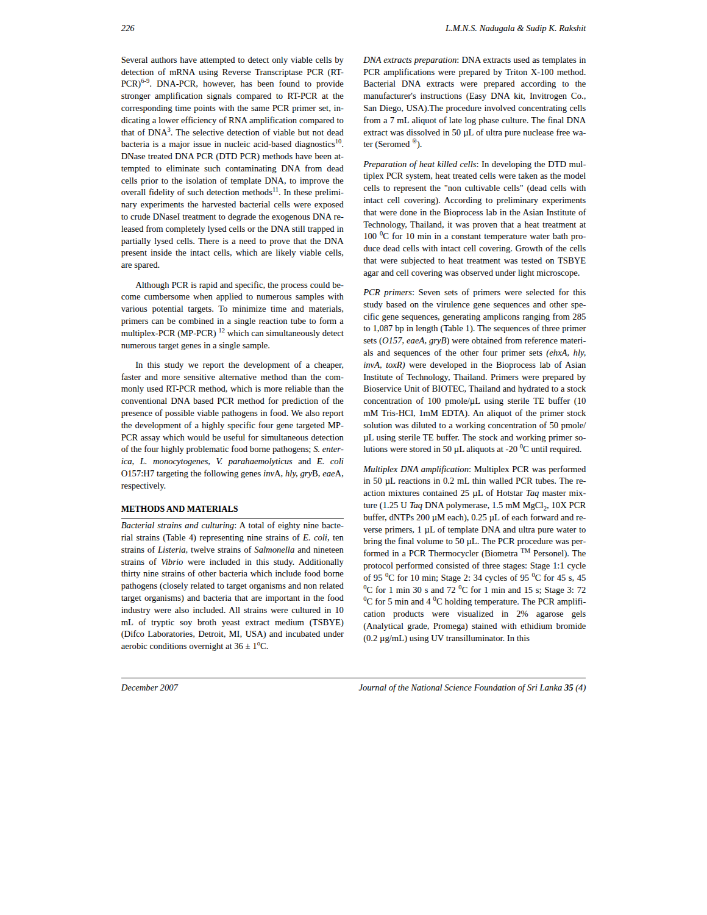226 L.M.N.S. Nadugala & Sudip K. Rakshit
Several authors have attempted to detect only viable cells by detection of mRNA using Reverse Transcriptase PCR (RT-PCR)6-9. DNA-PCR, however, has been found to provide stronger amplification signals compared to RT-PCR at the corresponding time points with the same PCR primer set, indicating a lower efficiency of RNA amplification compared to that of DNA3. The selective detection of viable but not dead bacteria is a major issue in nucleic acid-based diagnostics10. DNase treated DNA PCR (DTD PCR) methods have been attempted to eliminate such contaminating DNA from dead cells prior to the isolation of template DNA, to improve the overall fidelity of such detection methods11. In these preliminary experiments the harvested bacterial cells were exposed to crude DNaseI treatment to degrade the exogenous DNA released from completely lysed cells or the DNA still trapped in partially lysed cells. There is a need to prove that the DNA present inside the intact cells, which are likely viable cells, are spared.
Although PCR is rapid and specific, the process could become cumbersome when applied to numerous samples with various potential targets. To minimize time and materials, primers can be combined in a single reaction tube to form a multiplex-PCR (MP-PCR) 12 which can simultaneously detect numerous target genes in a single sample.
In this study we report the development of a cheaper, faster and more sensitive alternative method than the commonly used RT-PCR method, which is more reliable than the conventional DNA based PCR method for prediction of the presence of possible viable pathogens in food. We also report the development of a highly specific four gene targeted MP-PCR assay which would be useful for simultaneous detection of the four highly problematic food borne pathogens; S. enterica, L. monocytogenes, V. parahaemolyticus and E. coli O157:H7 targeting the following genes inv A, hly, gry B, eae A, respectively.
METHODS AND MATERIALS
Bacterial strains and culturing: A total of eighty nine bacterial strains (Table 4) representing nine strains of E. coli, ten strains of Listeria, twelve strains of Salmonella and nineteen strains of Vibrio were included in this study. Additionally thirty nine strains of other bacteria which include food borne pathogens (closely related to target organisms and non related target organisms) and bacteria that are important in the food industry were also included. All strains were cultured in 10 mL of tryptic soy broth yeast extract medium (TSBYE) (Difco Laboratories, Detroit, MI, USA) and incubated under aerobic conditions overnight at 36 ± 1oC.
DNA extracts preparation: DNA extracts used as templates in PCR amplifications were prepared by Triton X-100 method. Bacterial DNA extracts were prepared according to the manufacturer's instructions (Easy DNA kit, Invitrogen Co., San Diego, USA).The procedure involved concentrating cells from a 7 mL aliquot of late log phase culture. The final DNA extract was dissolved in 50 µL of ultra pure nuclease free water (Seromed ®).
Preparation of heat killed cells: In developing the DTD multiplex PCR system, heat treated cells were taken as the model cells to represent the "non cultivable cells" (dead cells with intact cell covering). According to preliminary experiments that were done in the Bioprocess lab in the Asian Institute of Technology, Thailand, it was proven that a heat treatment at 100 0C for 10 min in a constant temperature water bath produce dead cells with intact cell covering. Growth of the cells that were subjected to heat treatment was tested on TSBYE agar and cell covering was observed under light microscope.
PCR primers: Seven sets of primers were selected for this study based on the virulence gene sequences and other specific gene sequences, generating amplicons ranging from 285 to 1,087 bp in length (Table 1). The sequences of three primer sets (O157, eaeA, gryB) were obtained from reference materials and sequences of the other four primer sets (ehxA, hly, invA, toxR) were developed in the Bioprocess lab of Asian Institute of Technology, Thailand. Primers were prepared by Bioservice Unit of BIOTEC, Thailand and hydrated to a stock concentration of 100 pmole/µL using sterile TE buffer (10 mM Tris-HCl, 1mM EDTA). An aliquot of the primer stock solution was diluted to a working concentration of 50 pmole/µL using sterile TE buffer. The stock and working primer solutions were stored in 50 µL aliquots at -20 0C until required.
Multiplex DNA amplification: Multiplex PCR was performed in 50 µL reactions in 0.2 mL thin walled PCR tubes. The reaction mixtures contained 25 µL of Hotstar Taq master mixture (1.25 U Taq DNA polymerase, 1.5 mM MgCl2, 10X PCR buffer, dNTPs 200 µM each), 0.25 µL of each forward and reverse primers, 1 µL of template DNA and ultra pure water to bring the final volume to 50 µL. The PCR procedure was performed in a PCR Thermocycler (Biometra TM Personel). The protocol performed consisted of three stages: Stage 1:1 cycle of 95 0C for 10 min; Stage 2: 34 cycles of 95 0C for 45 s, 45 0C for 1 min 30 s and 72 0C for 1 min and 15 s; Stage 3: 72 0C for 5 min and 4 0C holding temperature. The PCR amplification products were visualized in 2% agarose gels (Analytical grade, Promega) stained with ethidium bromide (0.2 µg/mL) using UV transilluminator. In this
December 2007 Journal of the National Science Foundation of Sri Lanka 35 (4)